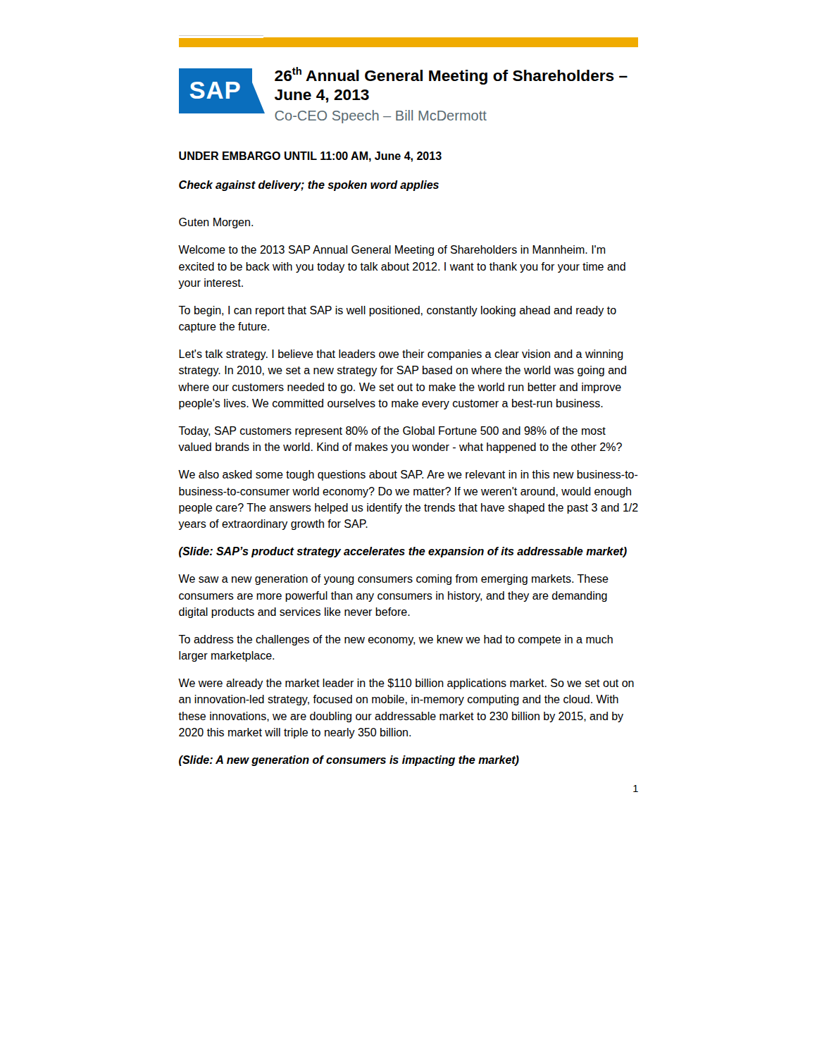SAP
26th Annual General Meeting of Shareholders – June 4, 2013
Co-CEO Speech – Bill McDermott
UNDER EMBARGO UNTIL 11:00 AM, June 4, 2013
Check against delivery; the spoken word applies
Guten Morgen.
Welcome to the 2013 SAP Annual General Meeting of Shareholders in Mannheim. I'm excited to be back with you today to talk about 2012. I want to thank you for your time and your interest.
To begin, I can report that SAP is well positioned, constantly looking ahead and ready to capture the future.
Let's talk strategy. I believe that leaders owe their companies a clear vision and a winning strategy. In 2010, we set a new strategy for SAP based on where the world was going and where our customers needed to go. We set out to make the world run better and improve people's lives. We committed ourselves to make every customer a best-run business.
Today, SAP customers represent 80% of the Global Fortune 500 and 98% of the most valued brands in the world. Kind of makes you wonder - what happened to the other 2%?
We also asked some tough questions about SAP. Are we relevant in in this new business-to-business-to-consumer world economy? Do we matter? If we weren't around, would enough people care? The answers helped us identify the trends that have shaped the past 3 and 1/2 years of extraordinary growth for SAP.
(Slide: SAP’s product strategy accelerates the expansion of its addressable market)
We saw a new generation of young consumers coming from emerging markets. These consumers are more powerful than any consumers in history, and they are demanding digital products and services like never before.
To address the challenges of the new economy, we knew we had to compete in a much larger marketplace.
We were already the market leader in the $110 billion applications market. So we set out on an innovation-led strategy, focused on mobile, in-memory computing and the cloud. With these innovations, we are doubling our addressable market to 230 billion by 2015, and by 2020 this market will triple to nearly 350 billion.
(Slide: A new generation of consumers is impacting the market)
1